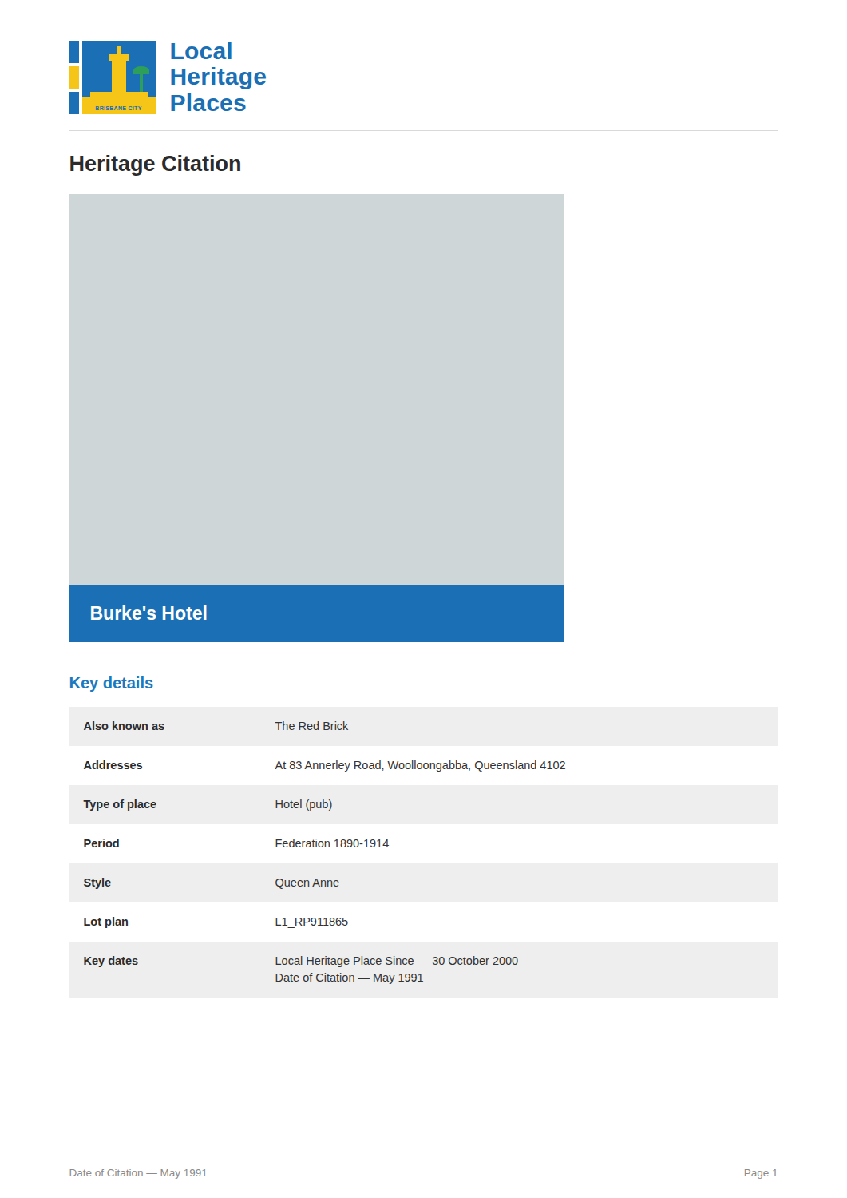BRISBANE CITY
Local
Heritage
Places
Heritage Citation
Burke's Hotel
Key details
| Also known as | The Red Brick |
| Addresses | At 83 Annerley Road, Woolloongabba, Queensland 4102 |
| Type of place | Hotel (pub) |
| Period | Federation 1890-1914 |
| Style | Queen Anne |
| Lot plan | L1_RP911865 |
| Key dates | Local Heritage Place Since — 30 October 2000 Date of Citation — May 1991 |
Date of Citation — May 1991
Page 1